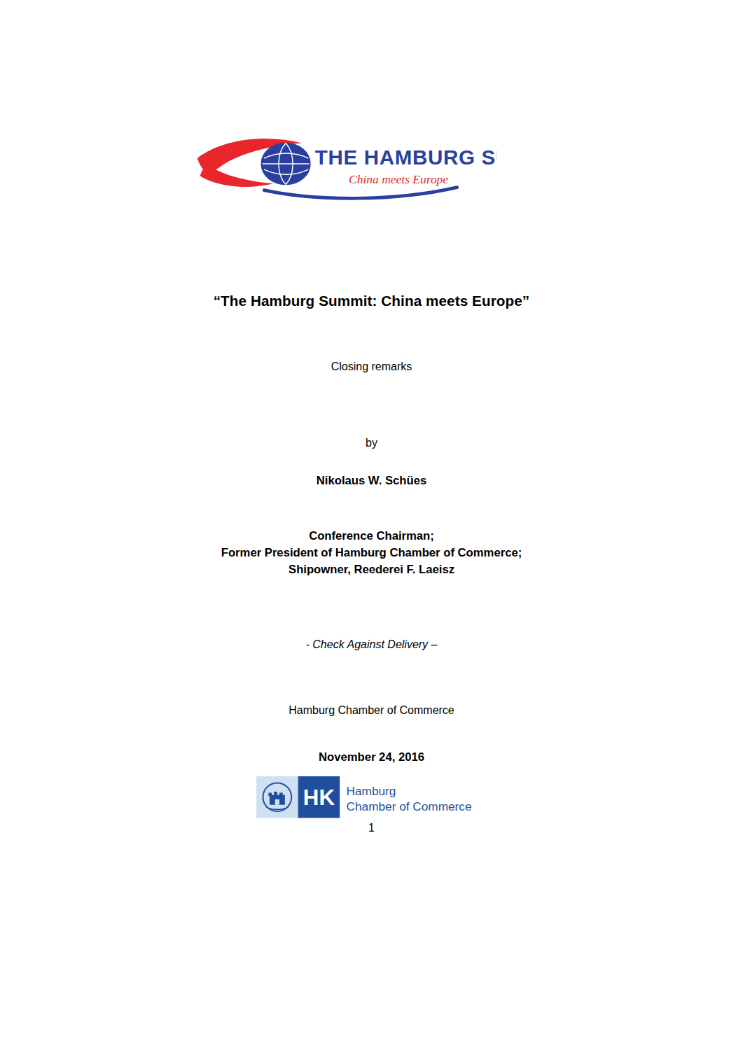THE HAMBURG SUMMIT China meets Europe
“The Hamburg Summit: China meets Europe”
Closing remarks
by
Nikolaus W. Schües
Conference Chairman;
Former President of Hamburg Chamber of Commerce;
Shipowner, Reederei F. Laeisz
- Check Against Delivery –
Hamburg Chamber of Commerce
November 24, 2016
HK Hamburg Chamber of Commerce
1